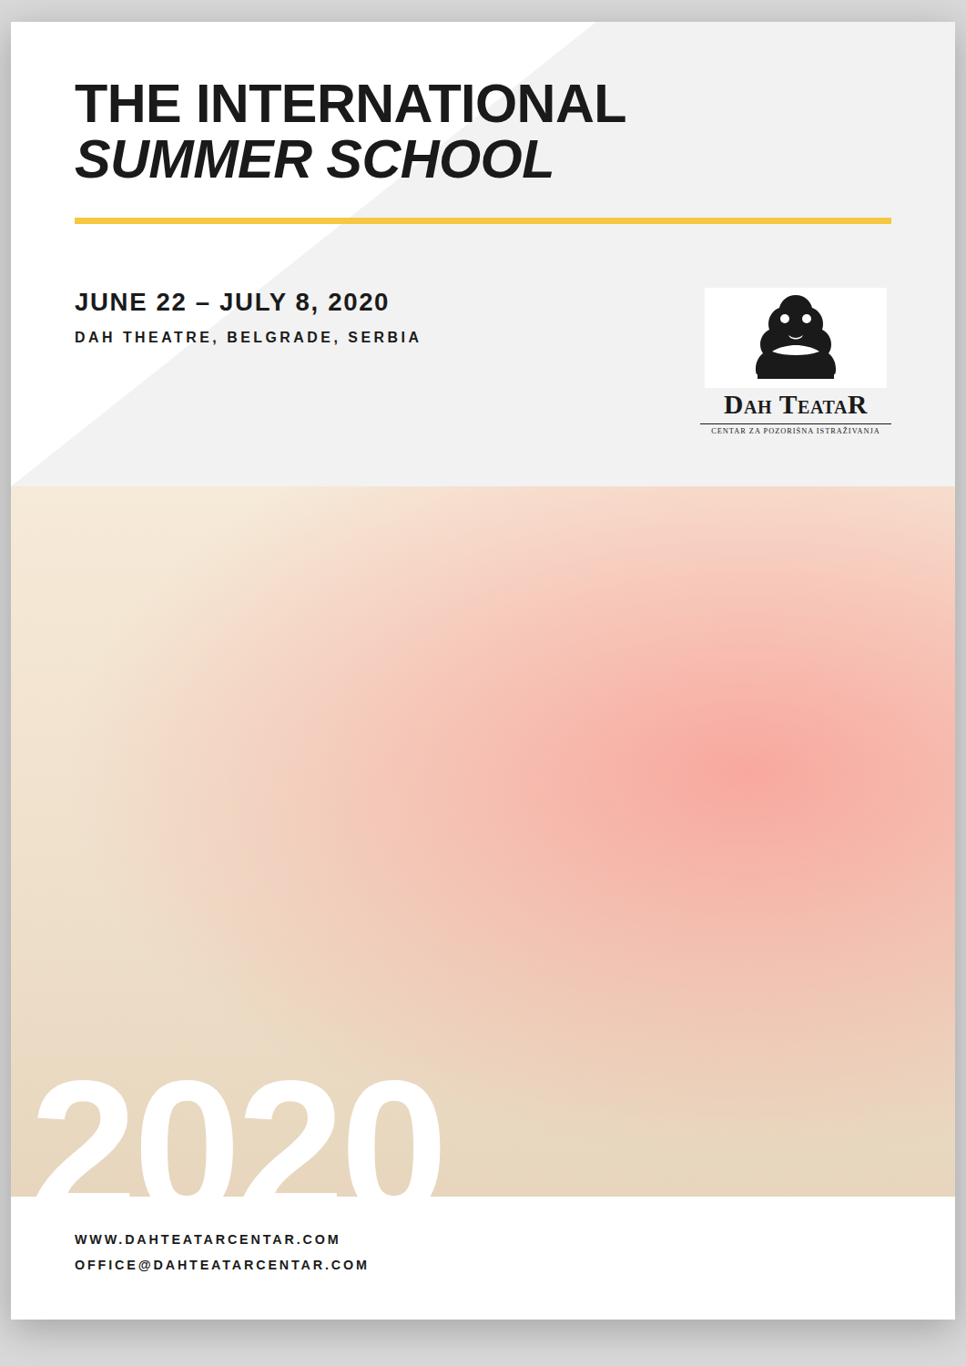The International Summer School
June 22 – July 8, 2020
DAH Theatre, Belgrade, Serbia
DAH TEATAR
Centar za pozorišna istraživanja
2020
www.dahteatarcentar.com
office@dahteatarcentar.com